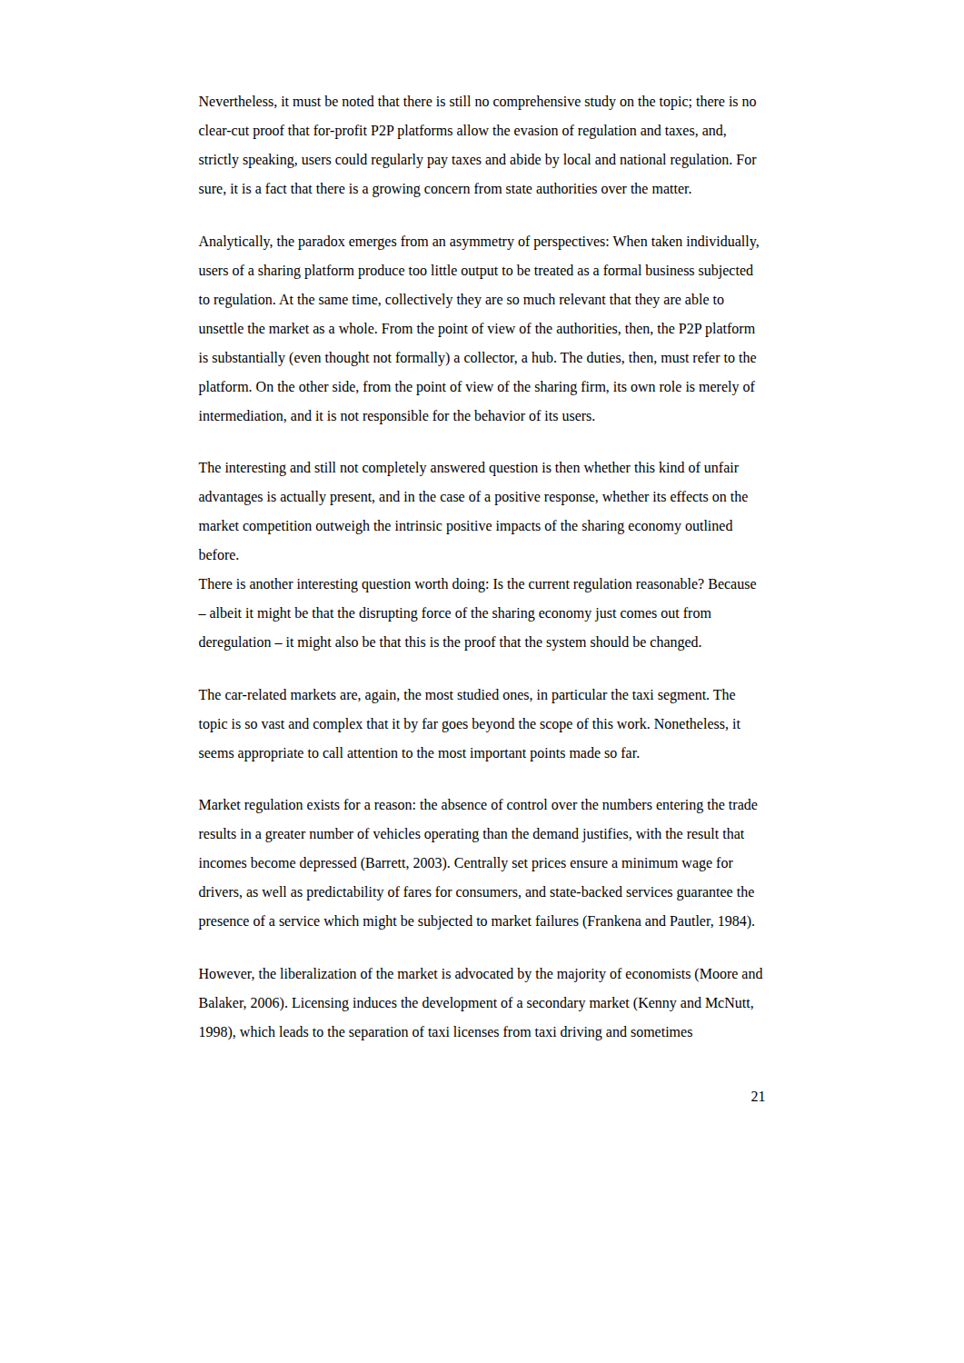Nevertheless, it must be noted that there is still no comprehensive study on the topic; there is no clear-cut proof that for-profit P2P platforms allow the evasion of regulation and taxes, and, strictly speaking, users could regularly pay taxes and abide by local and national regulation. For sure, it is a fact that there is a growing concern from state authorities over the matter.
Analytically, the paradox emerges from an asymmetry of perspectives: When taken individually, users of a sharing platform produce too little output to be treated as a formal business subjected to regulation. At the same time, collectively they are so much relevant that they are able to unsettle the market as a whole. From the point of view of the authorities, then, the P2P platform is substantially (even thought not formally) a collector, a hub. The duties, then, must refer to the platform. On the other side, from the point of view of the sharing firm, its own role is merely of intermediation, and it is not responsible for the behavior of its users.
The interesting and still not completely answered question is then whether this kind of unfair advantages is actually present, and in the case of a positive response, whether its effects on the market competition outweigh the intrinsic positive impacts of the sharing economy outlined before.
There is another interesting question worth doing: Is the current regulation reasonable? Because – albeit it might be that the disrupting force of the sharing economy just comes out from deregulation – it might also be that this is the proof that the system should be changed.
The car-related markets are, again, the most studied ones, in particular the taxi segment. The topic is so vast and complex that it by far goes beyond the scope of this work. Nonetheless, it seems appropriate to call attention to the most important points made so far.
Market regulation exists for a reason: the absence of control over the numbers entering the trade results in a greater number of vehicles operating than the demand justifies, with the result that incomes become depressed (Barrett, 2003). Centrally set prices ensure a minimum wage for drivers, as well as predictability of fares for consumers, and state-backed services guarantee the presence of a service which might be subjected to market failures (Frankena and Pautler, 1984).
However, the liberalization of the market is advocated by the majority of economists (Moore and Balaker, 2006). Licensing induces the development of a secondary market (Kenny and McNutt, 1998), which leads to the separation of taxi licenses from taxi driving and sometimes
21